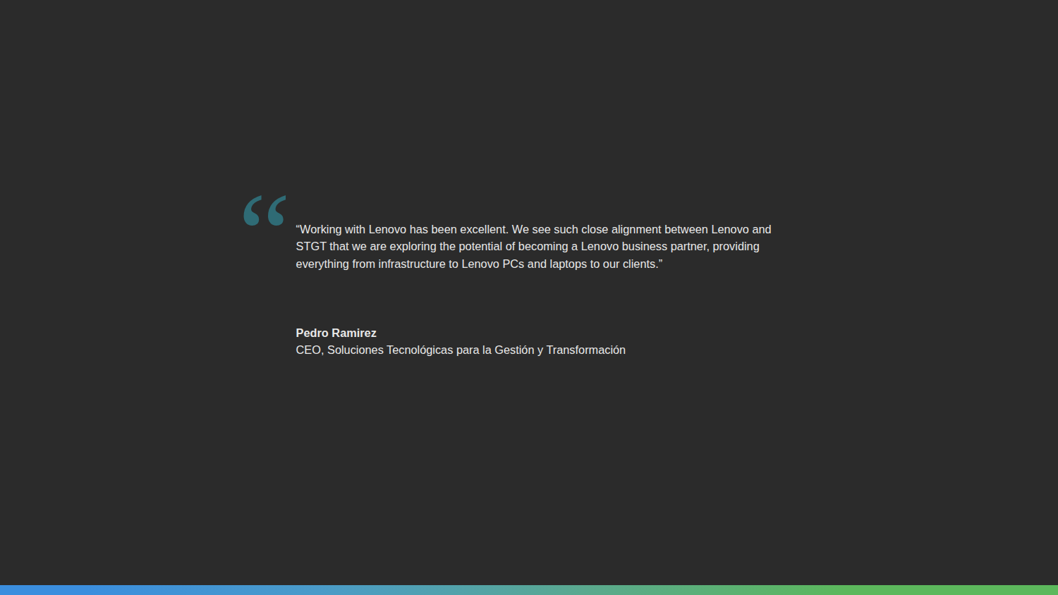“
“Working with Lenovo has been excellent. We see such close alignment between Lenovo and STGT that we are exploring the potential of becoming a Lenovo business partner, providing everything from infrastructure to Lenovo PCs and laptops to our clients.”
Pedro Ramirez CEO, Soluciones Tecnológicas para la Gestión y Transformación